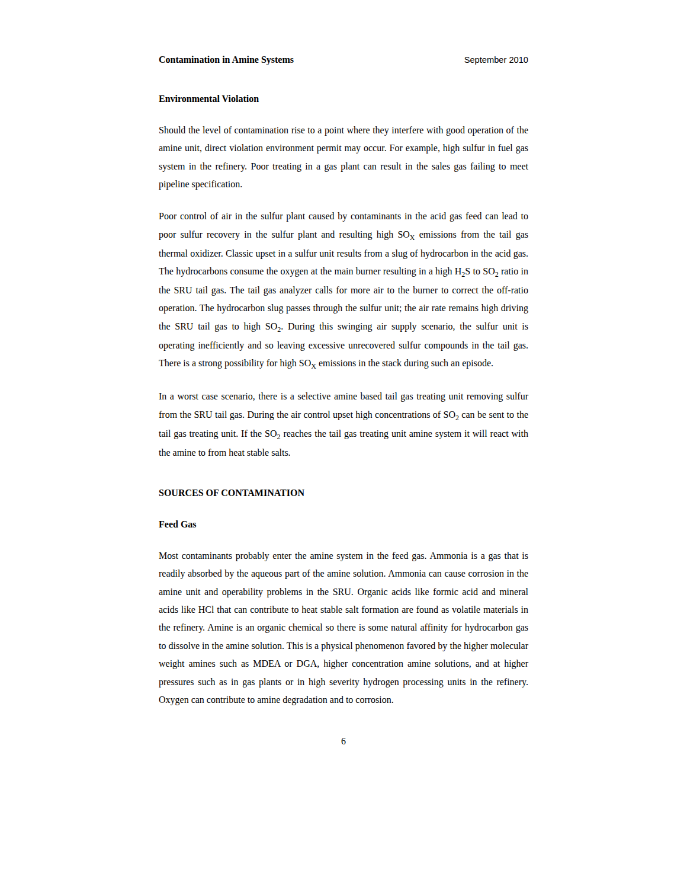Contamination in Amine Systems September 2010
Environmental Violation
Should the level of contamination rise to a point where they interfere with good operation of the amine unit, direct violation environment permit may occur. For example, high sulfur in fuel gas system in the refinery. Poor treating in a gas plant can result in the sales gas failing to meet pipeline specification.
Poor control of air in the sulfur plant caused by contaminants in the acid gas feed can lead to poor sulfur recovery in the sulfur plant and resulting high SOX emissions from the tail gas thermal oxidizer. Classic upset in a sulfur unit results from a slug of hydrocarbon in the acid gas. The hydrocarbons consume the oxygen at the main burner resulting in a high H2S to SO2 ratio in the SRU tail gas. The tail gas analyzer calls for more air to the burner to correct the off-ratio operation. The hydrocarbon slug passes through the sulfur unit; the air rate remains high driving the SRU tail gas to high SO2. During this swinging air supply scenario, the sulfur unit is operating inefficiently and so leaving excessive unrecovered sulfur compounds in the tail gas. There is a strong possibility for high SOX emissions in the stack during such an episode.
In a worst case scenario, there is a selective amine based tail gas treating unit removing sulfur from the SRU tail gas. During the air control upset high concentrations of SO2 can be sent to the tail gas treating unit. If the SO2 reaches the tail gas treating unit amine system it will react with the amine to from heat stable salts.
SOURCES OF CONTAMINATION
Feed Gas
Most contaminants probably enter the amine system in the feed gas. Ammonia is a gas that is readily absorbed by the aqueous part of the amine solution. Ammonia can cause corrosion in the amine unit and operability problems in the SRU. Organic acids like formic acid and mineral acids like HCl that can contribute to heat stable salt formation are found as volatile materials in the refinery. Amine is an organic chemical so there is some natural affinity for hydrocarbon gas to dissolve in the amine solution. This is a physical phenomenon favored by the higher molecular weight amines such as MDEA or DGA, higher concentration amine solutions, and at higher pressures such as in gas plants or in high severity hydrogen processing units in the refinery. Oxygen can contribute to amine degradation and to corrosion.
6